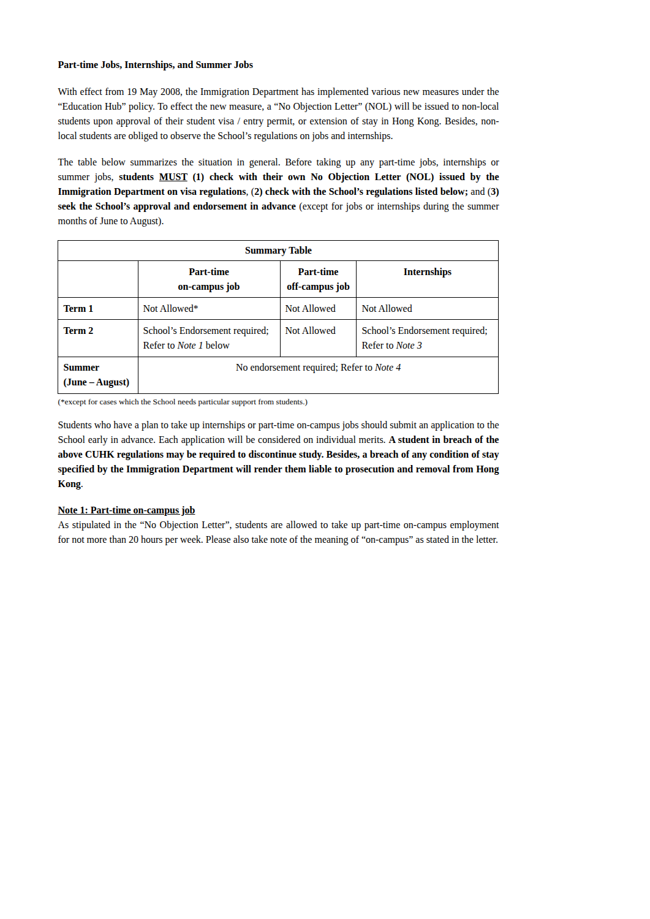Part-time Jobs, Internships, and Summer Jobs
With effect from 19 May 2008, the Immigration Department has implemented various new measures under the “Education Hub” policy. To effect the new measure, a “No Objection Letter” (NOL) will be issued to non-local students upon approval of their student visa / entry permit, or extension of stay in Hong Kong. Besides, non-local students are obliged to observe the School’s regulations on jobs and internships.
The table below summarizes the situation in general. Before taking up any part-time jobs, internships or summer jobs, students MUST (1) check with their own No Objection Letter (NOL) issued by the Immigration Department on visa regulations, (2) check with the School’s regulations listed below; and (3) seek the School’s approval and endorsement in advance (except for jobs or internships during the summer months of June to August).
Summary Table
| | Part-time on-campus job | Part-time off-campus job | Internships |
| --- | --- | --- | --- |
| Term 1 | Not Allowed* | Not Allowed | Not Allowed |
| Term 2 | School’s Endorsement required; Refer to Note 1 below | Not Allowed | School’s Endorsement required; Refer to Note 3 |
| Summer (June – August) | No endorsement required; Refer to Note 4 |
(*except for cases which the School needs particular support from students.)
Students who have a plan to take up internships or part-time on-campus jobs should submit an application to the School early in advance. Each application will be considered on individual merits. A student in breach of the above CUHK regulations may be required to discontinue study. Besides, a breach of any condition of stay specified by the Immigration Department will render them liable to prosecution and removal from Hong Kong.
Note 1: Part-time on-campus job
As stipulated in the “No Objection Letter”, students are allowed to take up part-time on-campus employment for not more than 20 hours per week. Please also take note of the meaning of “on-campus” as stated in the letter.